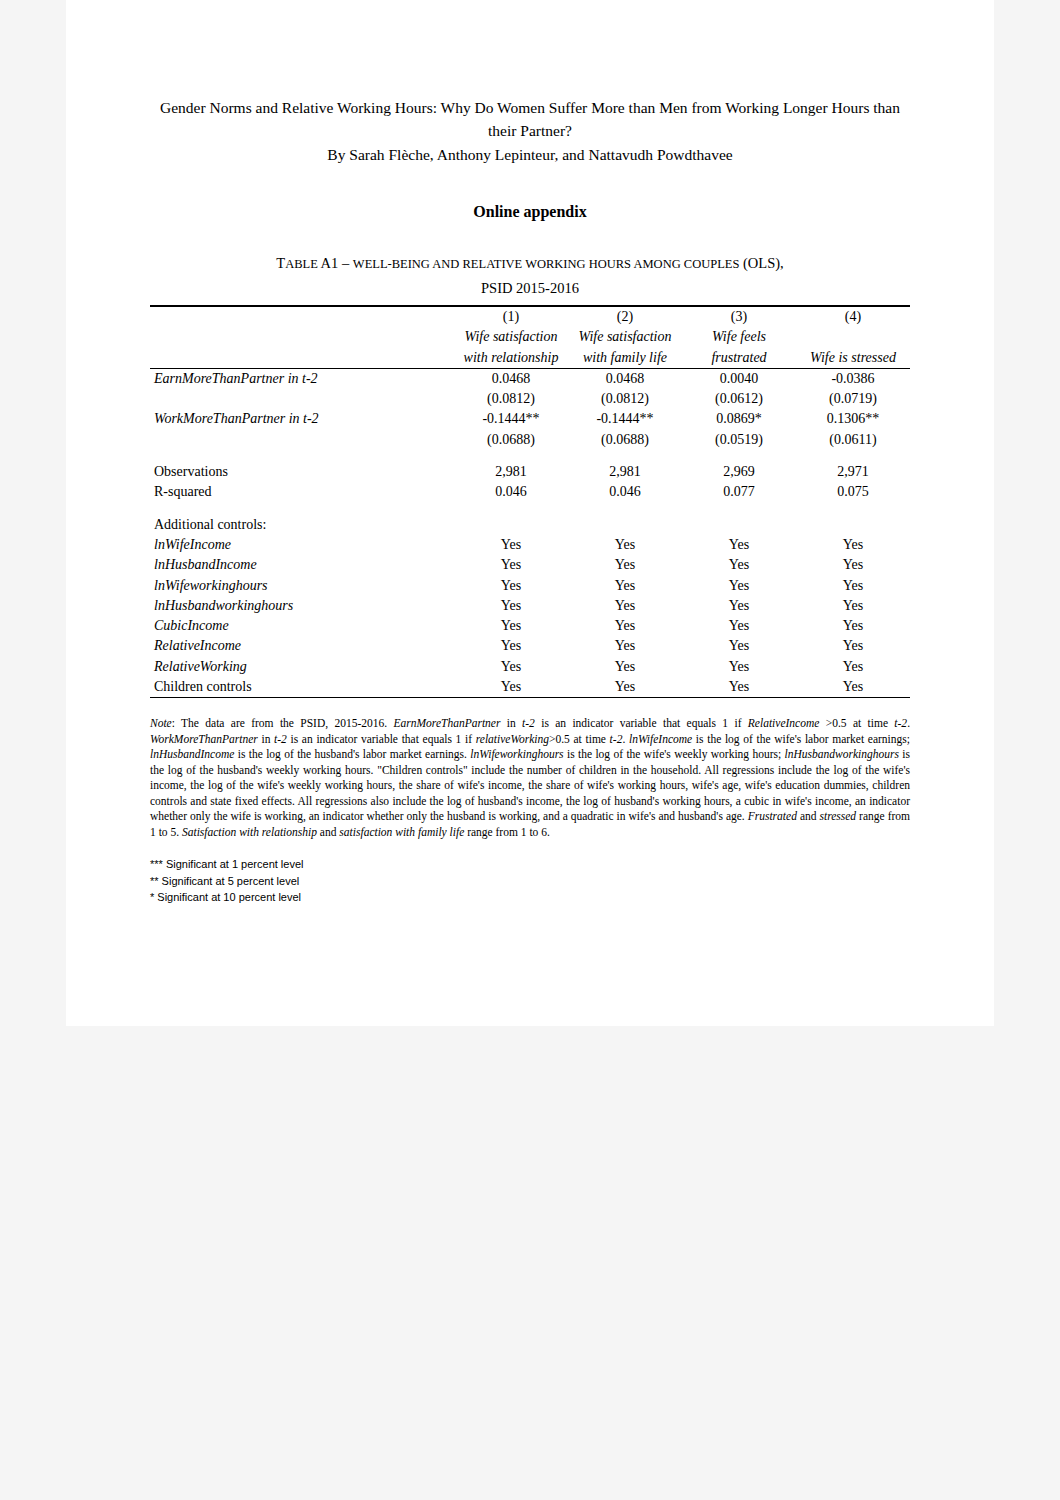Gender Norms and Relative Working Hours: Why Do Women Suffer More than Men from Working Longer Hours than their Partner?
By Sarah Flèche, Anthony Lepinteur, and Nattavudh Powdthavee
Online appendix
TABLE A1 – WELL-BEING AND RELATIVE WORKING HOURS AMONG COUPLES (OLS),
PSID 2015-2016
| | (1) | (2) | (3) | (4) |
| | Wife satisfaction with relationship | Wife satisfaction with family life | Wife feels frustrated | Wife is stressed |
| EarnMoreThanPartner in t-2 | 0.0468 | 0.0468 | 0.0040 | -0.0386 |
| | (0.0812) | (0.0812) | (0.0612) | (0.0719) |
| WorkMoreThanPartner in t-2 | -0.1444** | -0.1444** | 0.0869* | 0.1306** |
| | (0.0688) | (0.0688) | (0.0519) | (0.0611) |
| Observations | 2,981 | 2,981 | 2,969 | 2,971 |
| R-squared | 0.046 | 0.046 | 0.077 | 0.075 |
| Additional controls: | | | | |
| lnWifeIncome | Yes | Yes | Yes | Yes |
| lnHusbandIncome | Yes | Yes | Yes | Yes |
| lnWifeworkinghours | Yes | Yes | Yes | Yes |
| lnHusbandworkinghours | Yes | Yes | Yes | Yes |
| CubicIncome | Yes | Yes | Yes | Yes |
| RelativeIncome | Yes | Yes | Yes | Yes |
| RelativeWorking | Yes | Yes | Yes | Yes |
| Children controls | Yes | Yes | Yes | Yes |
Note: The data are from the PSID, 2015-2016. EarnMoreThanPartner in t-2 is an indicator variable that equals 1 if RelativeIncome >0.5 at time t-2. WorkMoreThanPartner in t-2 is an indicator variable that equals 1 if relativeWorking>0.5 at time t-2. lnWifeIncome is the log of the wife's labor market earnings; lnHusbandIncome is the log of the husband's labor market earnings. lnWifeworkinghours is the log of the wife's weekly working hours; lnHusbandworkinghours is the log of the husband's weekly working hours. "Children controls" include the number of children in the household. All regressions include the log of the wife's income, the log of the wife's weekly working hours, the share of wife's income, the share of wife's working hours, wife's age, wife's education dummies, children controls and state fixed effects. All regressions also include the log of husband's income, the log of husband's working hours, a cubic in wife's income, an indicator whether only the wife is working, an indicator whether only the husband is working, and a quadratic in wife's and husband's age. Frustrated and stressed range from 1 to 5. Satisfaction with relationship and satisfaction with family life range from 1 to 6.
*** Significant at 1 percent level
** Significant at 5 percent level
* Significant at 10 percent level